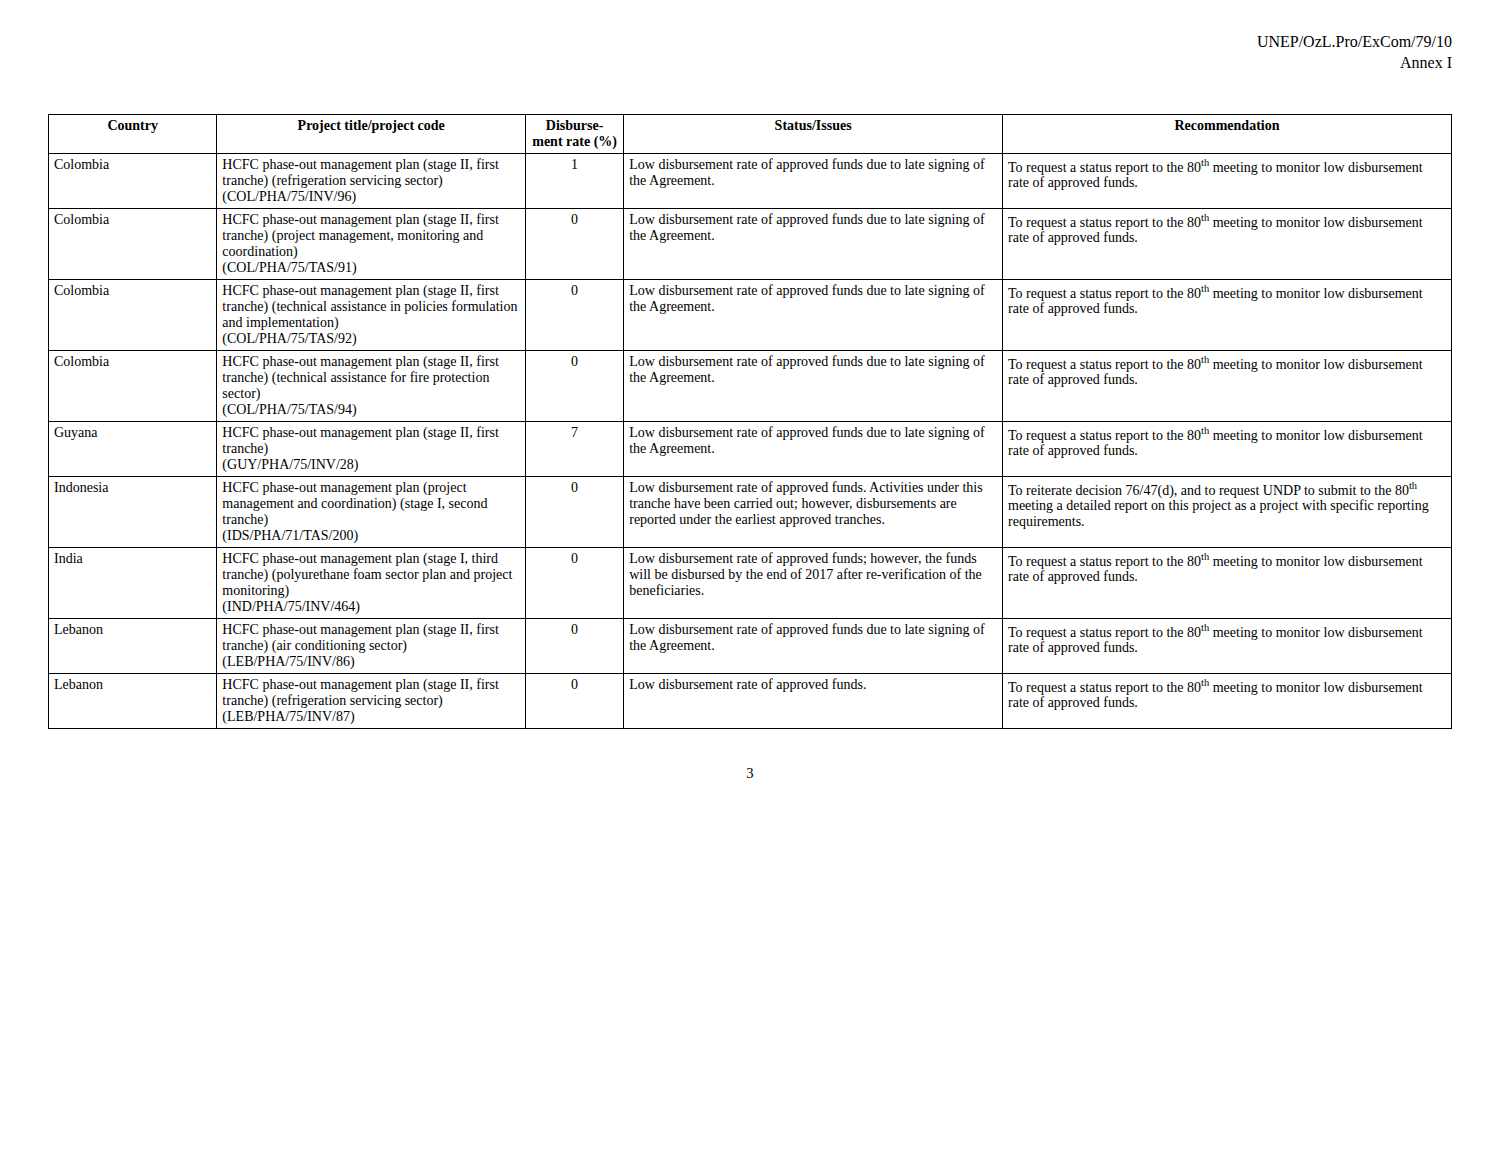UNEP/OzL.Pro/ExCom/79/10
Annex I
| Country | Project title/project code | Disburse-ment rate (%) | Status/Issues | Recommendation |
| --- | --- | --- | --- | --- |
| Colombia | HCFC phase-out management plan (stage II, first tranche) (refrigeration servicing sector) (COL/PHA/75/INV/96) | 1 | Low disbursement rate of approved funds due to late signing of the Agreement. | To request a status report to the 80 th meeting to monitor low disbursement rate of approved funds. |
| Colombia | HCFC phase-out management plan (stage II, first tranche) (project management, monitoring and coordination) (COL/PHA/75/TAS/91) | 0 | Low disbursement rate of approved funds due to late signing of the Agreement. | To request a status report to the 80 th meeting to monitor low disbursement rate of approved funds. |
| Colombia | HCFC phase-out management plan (stage II, first tranche) (technical assistance in policies formulation and implementation) (COL/PHA/75/TAS/92) | 0 | Low disbursement rate of approved funds due to late signing of the Agreement. | To request a status report to the 80 th meeting to monitor low disbursement rate of approved funds. |
| Colombia | HCFC phase-out management plan (stage II, first tranche) (technical assistance for fire protection sector) (COL/PHA/75/TAS/94) | 0 | Low disbursement rate of approved funds due to late signing of the Agreement. | To request a status report to the 80 th meeting to monitor low disbursement rate of approved funds. |
| Guyana | HCFC phase-out management plan (stage II, first tranche) (GUY/PHA/75/INV/28) | 7 | Low disbursement rate of approved funds due to late signing of the Agreement. | To request a status report to the 80 th meeting to monitor low disbursement rate of approved funds. |
| Indonesia | HCFC phase-out management plan (project management and coordination) (stage I, second tranche) (IDS/PHA/71/TAS/200) | 0 | Low disbursement rate of approved funds. Activities under this tranche have been carried out; however, disbursements are reported under the earliest approved tranches. | To reiterate decision 76/47(d), and to request UNDP to submit to the 80 th meeting a detailed report on this project as a project with specific reporting requirements. |
| India | HCFC phase-out management plan (stage I, third tranche) (polyurethane foam sector plan and project monitoring) (IND/PHA/75/INV/464) | 0 | Low disbursement rate of approved funds; however, the funds will be disbursed by the end of 2017 after re-verification of the beneficiaries. | To request a status report to the 80 th meeting to monitor low disbursement rate of approved funds. |
| Lebanon | HCFC phase-out management plan (stage II, first tranche) (air conditioning sector) (LEB/PHA/75/INV/86) | 0 | Low disbursement rate of approved funds due to late signing of the Agreement. | To request a status report to the 80 th meeting to monitor low disbursement rate of approved funds. |
| Lebanon | HCFC phase-out management plan (stage II, first tranche) (refrigeration servicing sector) (LEB/PHA/75/INV/87) | 0 | Low disbursement rate of approved funds. | To request a status report to the 80 th meeting to monitor low disbursement rate of approved funds. |
3